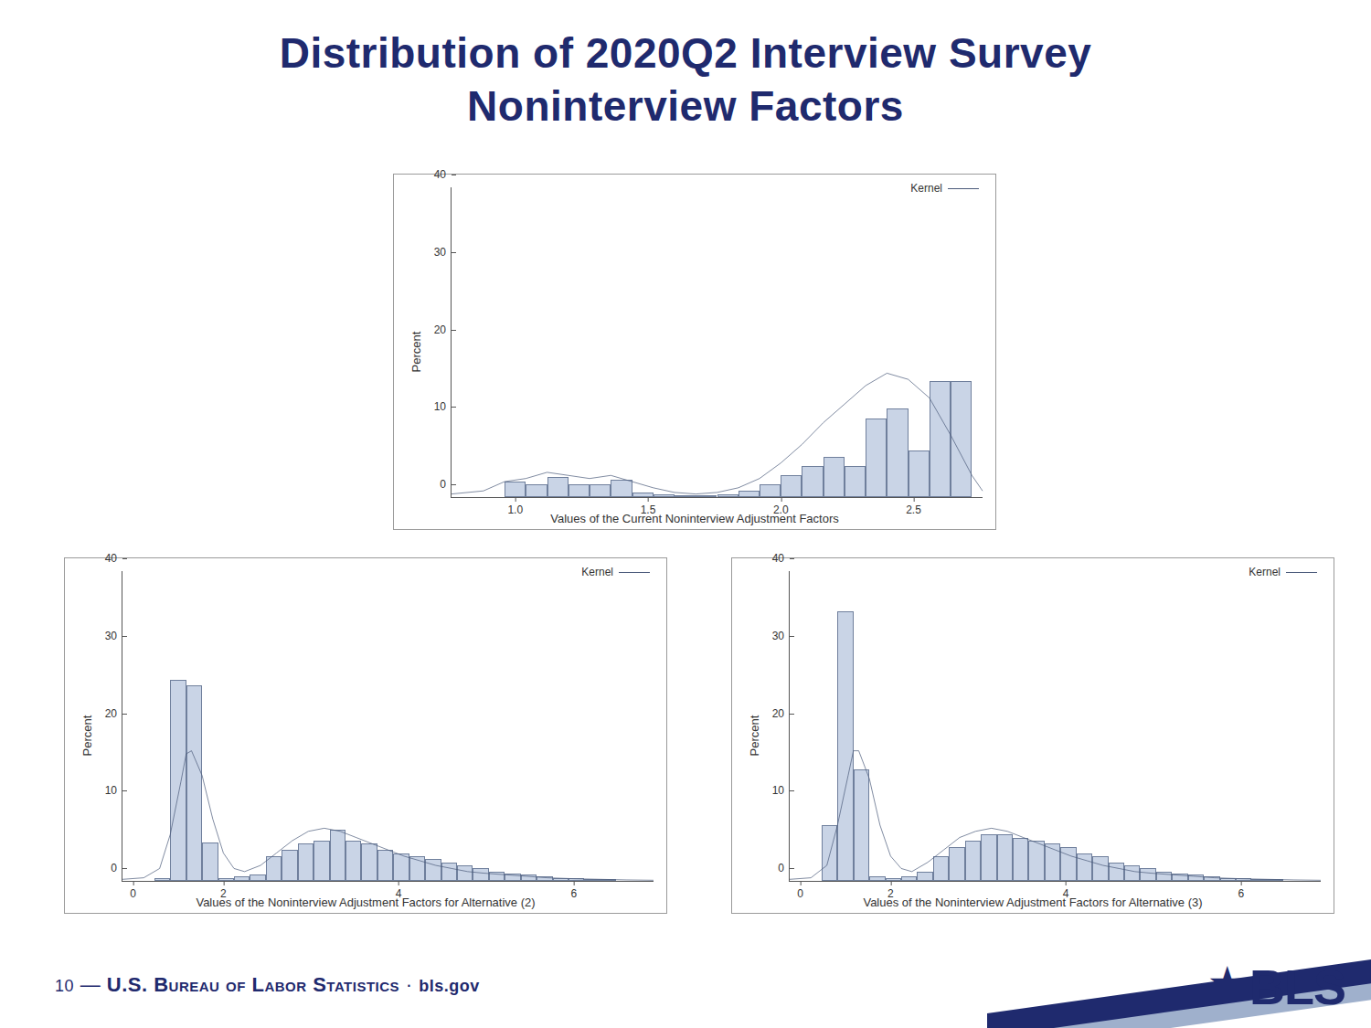Distribution of 2020Q2 Interview Survey
Noninterview Factors
Kernel
Percent
0
10
20
30
40
1.0
1.5
2.0
2.5
Values of the Current Noninterview Adjustment Factors
Kernel
Percent
0
10
20
30
40
0
2
4
6
Values of the Noninterview Adjustment Factors for Alternative (2)
Kernel
Percent
0
10
20
30
40
0
2
4
6
Values of the Noninterview Adjustment Factors for Alternative (3)
10 — U.S. Bureau of Labor Statistics · bls.gov
★BLS